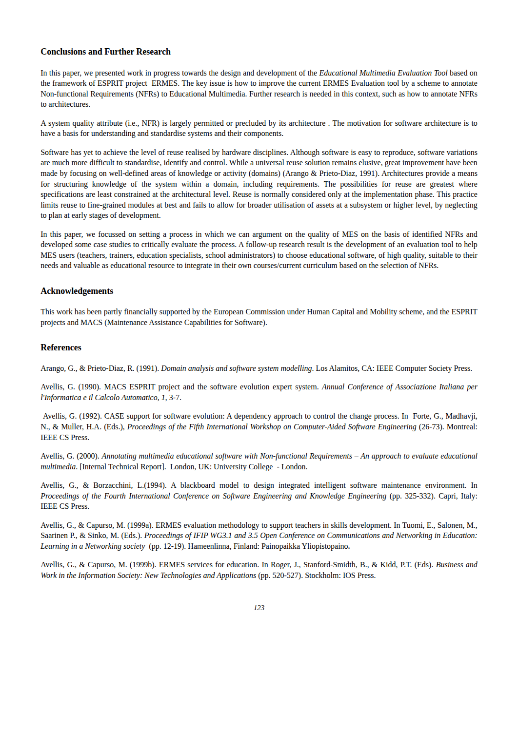Conclusions and Further Research
In this paper, we presented work in progress towards the design and development of the Educational Multimedia Evaluation Tool based on the framework of ESPRIT project ERMES. The key issue is how to improve the current ERMES Evaluation tool by a scheme to annotate Non-functional Requirements (NFRs) to Educational Multimedia. Further research is needed in this context, such as how to annotate NFRs to architectures.
A system quality attribute (i.e., NFR) is largely permitted or precluded by its architecture . The motivation for software architecture is to have a basis for understanding and standardise systems and their components.
Software has yet to achieve the level of reuse realised by hardware disciplines. Although software is easy to reproduce, software variations are much more difficult to standardise, identify and control. While a universal reuse solution remains elusive, great improvement have been made by focusing on well-defined areas of knowledge or activity (domains) (Arango & Prieto-Diaz, 1991). Architectures provide a means for structuring knowledge of the system within a domain, including requirements. The possibilities for reuse are greatest where specifications are least constrained at the architectural level. Reuse is normally considered only at the implementation phase. This practice limits reuse to fine-grained modules at best and fails to allow for broader utilisation of assets at a subsystem or higher level, by neglecting to plan at early stages of development.
In this paper, we focussed on setting a process in which we can argument on the quality of MES on the basis of identified NFRs and developed some case studies to critically evaluate the process. A follow-up research result is the development of an evaluation tool to help MES users (teachers, trainers, education specialists, school administrators) to choose educational software, of high quality, suitable to their needs and valuable as educational resource to integrate in their own courses/current curriculum based on the selection of NFRs.
Acknowledgements
This work has been partly financially supported by the European Commission under Human Capital and Mobility scheme, and the ESPRIT projects and MACS (Maintenance Assistance Capabilities for Software).
References
Arango, G., & Prieto-Diaz, R. (1991). Domain analysis and software system modelling. Los Alamitos, CA: IEEE Computer Society Press.
Avellis, G. (1990). MACS ESPRIT project and the software evolution expert system. Annual Conference of Associazione Italiana per l'Informatica e il Calcolo Automatico, 1, 3-7.
Avellis, G. (1992). CASE support for software evolution: A dependency approach to control the change process. In Forte, G., Madhavji, N., & Muller, H.A. (Eds.), Proceedings of the Fifth International Workshop on Computer-Aided Software Engineering (26-73). Montreal: IEEE CS Press.
Avellis, G. (2000). Annotating multimedia educational software with Non-functional Requirements – An approach to evaluate educational multimedia. [Internal Technical Report]. London, UK: University College - London.
Avellis, G., & Borzacchini, L.(1994). A blackboard model to design integrated intelligent software maintenance environment. In Proceedings of the Fourth International Conference on Software Engineering and Knowledge Engineering (pp. 325-332). Capri, Italy: IEEE CS Press.
Avellis, G., & Capurso, M. (1999a). ERMES evaluation methodology to support teachers in skills development. In Tuomi, E., Salonen, M., Saarinen P., & Sinko, M. (Eds.). Proceedings of IFIP WG3.1 and 3.5 Open Conference on Communications and Networking in Education: Learning in a Networking society (pp. 12-19). Hameenlinna, Finland: Painopaikka Yliopistopaino.
Avellis, G., & Capurso, M. (1999b). ERMES services for education. In Roger, J., Stanford-Smidth, B., & Kidd, P.T. (Eds). Business and Work in the Information Society: New Technologies and Applications (pp. 520-527). Stockholm: IOS Press.
123